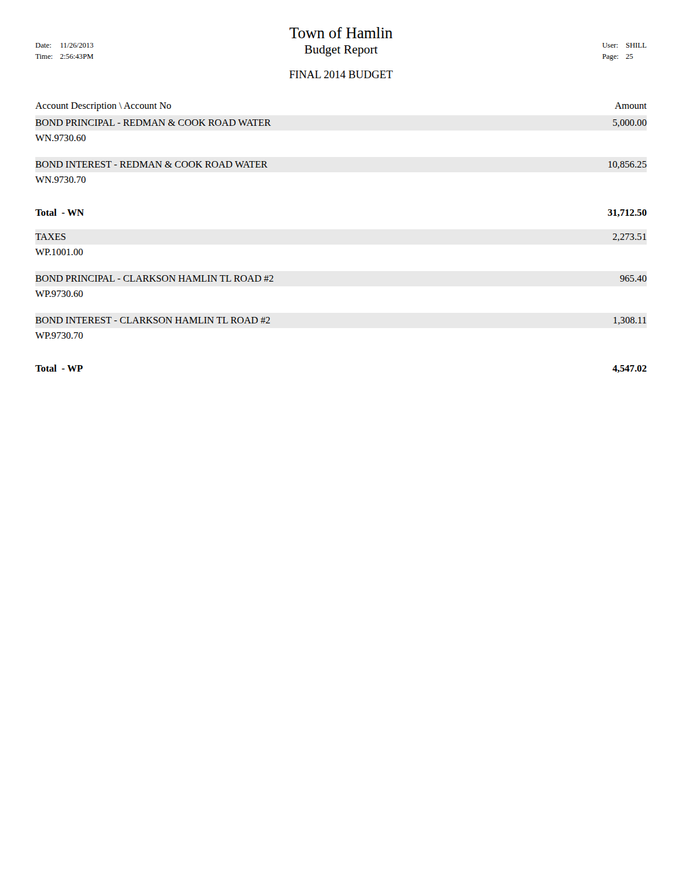Date: 11/26/2013
Time: 2:56:43PM
Town of Hamlin
Budget Report
User: SHILL
Page: 25
FINAL 2014 BUDGET
| Account Description \ Account No | Amount |
| --- | --- |
| BOND PRINCIPAL - REDMAN & COOK ROAD WATER | 5,000.00 |
| WN.9730.60 | |
| BOND INTEREST - REDMAN & COOK ROAD WATER | 10,856.25 |
| WN.9730.70 | |
| Total - WN | 31,712.50 |
| TAXES | 2,273.51 |
| WP.1001.00 | |
| BOND PRINCIPAL - CLARKSON HAMLIN TL ROAD #2 | 965.40 |
| WP.9730.60 | |
| BOND INTEREST - CLARKSON HAMLIN TL ROAD #2 | 1,308.11 |
| WP.9730.70 | |
| Total - WP | 4,547.02 |